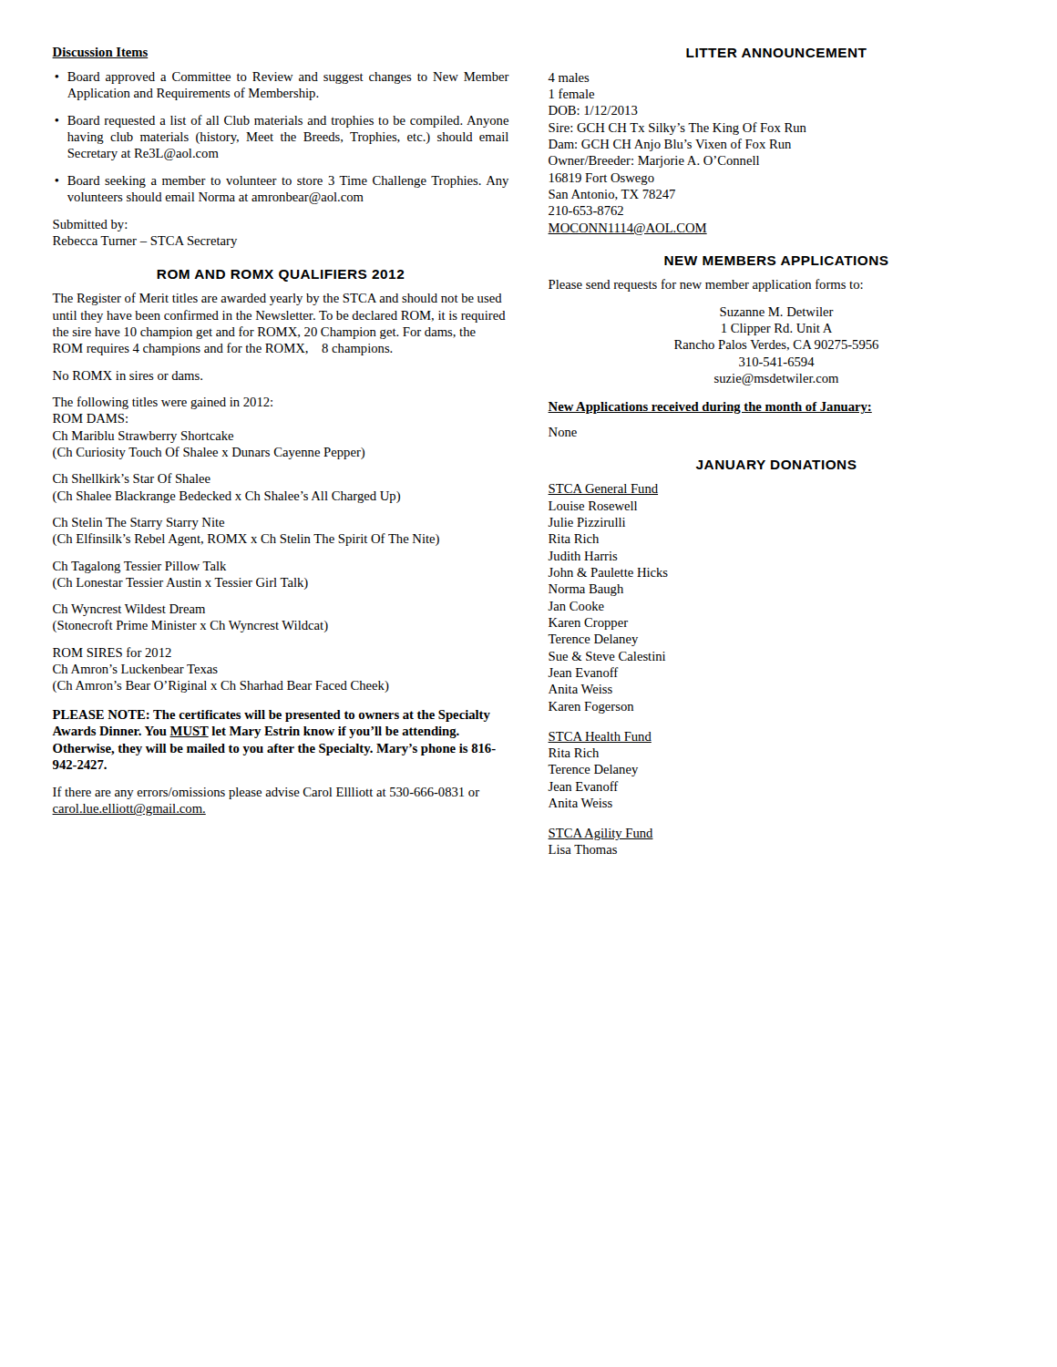Discussion Items
Board approved a Committee to Review and suggest changes to New Member Application and Requirements of Membership.
Board requested a list of all Club materials and trophies to be compiled. Anyone having club materials (history, Meet the Breeds, Trophies, etc.) should email Secretary at Re3L@aol.com
Board seeking a member to volunteer to store 3 Time Challenge Trophies. Any volunteers should email Norma at amronbear@aol.com
Submitted by:
Rebecca Turner – STCA Secretary
ROM AND ROMX QUALIFIERS 2012
The Register of Merit titles are awarded yearly by the STCA and should not be used until they have been confirmed in the Newsletter. To be declared ROM, it is required the sire have 10 champion get and for ROMX, 20 Champion get. For dams, the ROM requires 4 champions and for the ROMX, 8 champions.
No ROMX in sires or dams.
The following titles were gained in 2012:
ROM DAMS:
Ch Mariblu Strawberry Shortcake
(Ch Curiosity Touch Of Shalee x Dunars Cayenne Pepper)
Ch Shellkirk’s Star Of Shalee
(Ch Shalee Blackrange Bedecked x Ch Shalee’s All Charged Up)
Ch Stelin The Starry Starry Nite
(Ch Elfinsilk’s Rebel Agent, ROMX x Ch Stelin The Spirit Of The Nite)
Ch Tagalong Tessier Pillow Talk
(Ch Lonestar Tessier Austin x Tessier Girl Talk)
Ch Wyncrest Wildest Dream
(Stonecroft Prime Minister x Ch Wyncrest Wildcat)
ROM SIRES for 2012
Ch Amron’s Luckenbear Texas
(Ch Amron’s Bear O’Riginal x Ch Sharhad Bear Faced Cheek)
PLEASE NOTE: The certificates will be presented to owners at the Specialty Awards Dinner. You MUST let Mary Estrin know if you’ll be attending. Otherwise, they will be mailed to you after the Specialty. Mary’s phone is 816-942-2427.
If there are any errors/omissions please advise Carol Ellliott at 530-666-0831 or carol.lue.elliott@gmail.com.
LITTER ANNOUNCEMENT
4 males
1 female
DOB: 1/12/2013
Sire: GCH CH Tx Silky’s The King Of Fox Run
Dam: GCH CH Anjo Blu’s Vixen of Fox Run
Owner/Breeder: Marjorie A. O’Connell
16819 Fort Oswego
San Antonio, TX 78247
210-653-8762
MOCONN1114@AOL.COM
NEW MEMBERS APPLICATIONS
Please send requests for new member application forms to:
Suzanne M. Detwiler
1 Clipper Rd. Unit A
Rancho Palos Verdes, CA 90275-5956
310-541-6594
suzie@msdetwiler.com
New Applications received during the month of January:
None
JANUARY DONATIONS
STCA General Fund
Louise Rosewell
Julie Pizzirulli
Rita Rich
Judith Harris
John & Paulette Hicks
Norma Baugh
Jan Cooke
Karen Cropper
Terence Delaney
Sue & Steve Calestini
Jean Evanoff
Anita Weiss
Karen Fogerson
STCA Health Fund
Rita Rich
Terence Delaney
Jean Evanoff
Anita Weiss
STCA Agility Fund
Lisa Thomas